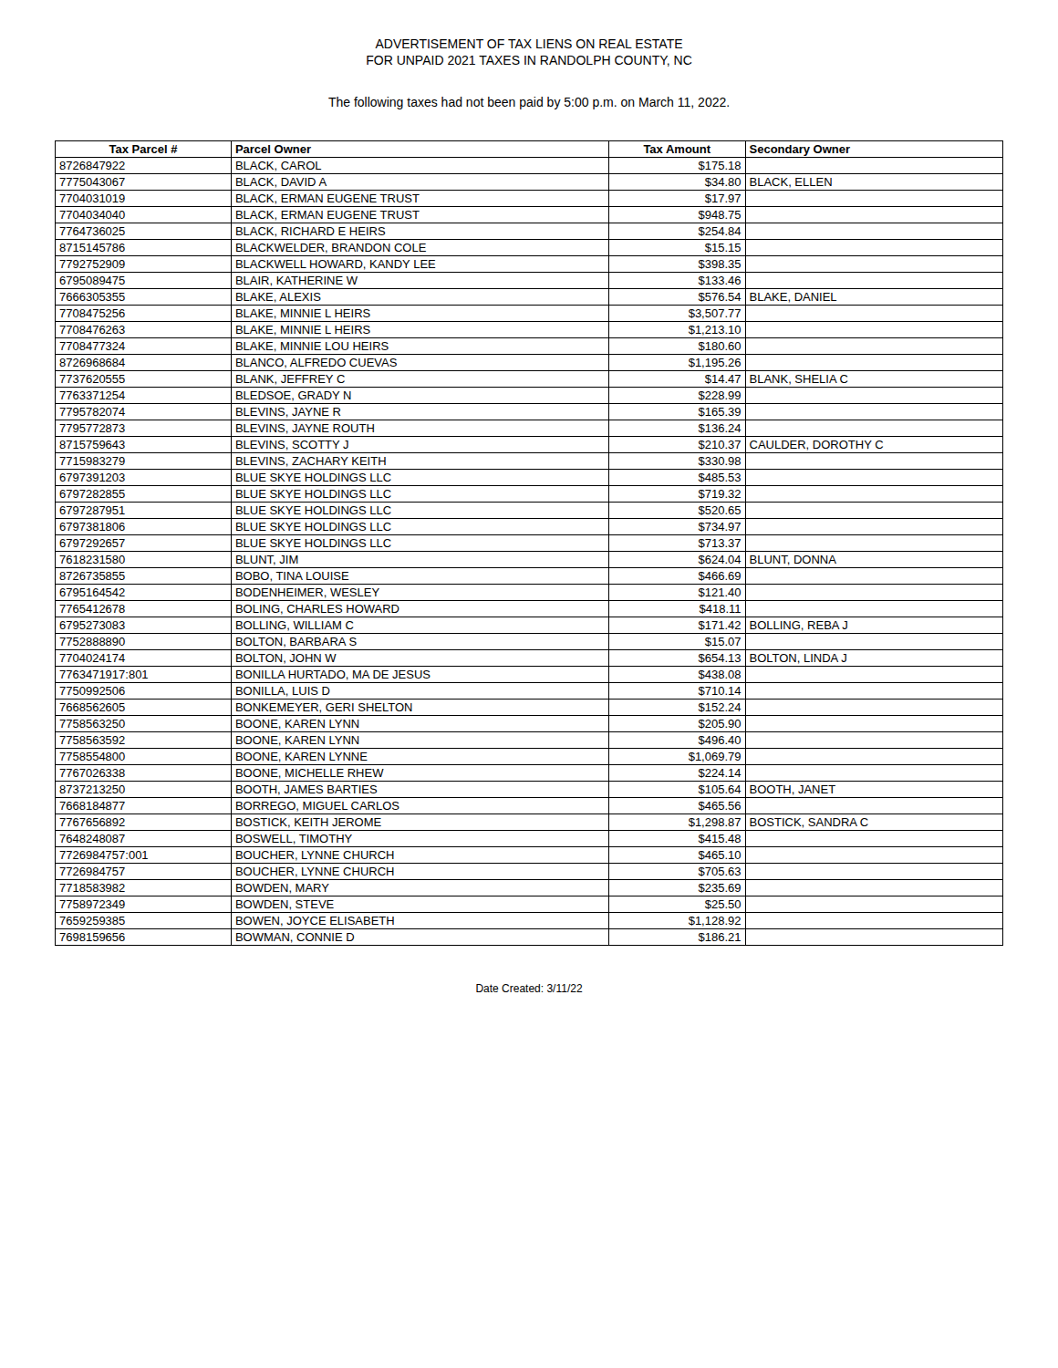ADVERTISEMENT OF TAX LIENS ON REAL ESTATE
FOR UNPAID 2021 TAXES IN RANDOLPH COUNTY, NC
The following taxes had not been paid by 5:00 p.m. on March 11, 2022.
| Tax Parcel # | Parcel Owner | Tax Amount | Secondary Owner |
| --- | --- | --- | --- |
| 8726847922 | BLACK, CAROL | $175.18 | |
| 7775043067 | BLACK, DAVID A | $34.80 | BLACK, ELLEN |
| 7704031019 | BLACK, ERMAN EUGENE TRUST | $17.97 | |
| 7704034040 | BLACK, ERMAN EUGENE TRUST | $948.75 | |
| 7764736025 | BLACK, RICHARD E HEIRS | $254.84 | |
| 8715145786 | BLACKWELDER, BRANDON COLE | $15.15 | |
| 7792752909 | BLACKWELL HOWARD, KANDY LEE | $398.35 | |
| 6795089475 | BLAIR, KATHERINE W | $133.46 | |
| 7666305355 | BLAKE, ALEXIS | $576.54 | BLAKE, DANIEL |
| 7708475256 | BLAKE, MINNIE L HEIRS | $3,507.77 | |
| 7708476263 | BLAKE, MINNIE L HEIRS | $1,213.10 | |
| 7708477324 | BLAKE, MINNIE LOU HEIRS | $180.60 | |
| 8726968684 | BLANCO, ALFREDO CUEVAS | $1,195.26 | |
| 7737620555 | BLANK, JEFFREY C | $14.47 | BLANK, SHELIA C |
| 7763371254 | BLEDSOE, GRADY N | $228.99 | |
| 7795782074 | BLEVINS, JAYNE R | $165.39 | |
| 7795772873 | BLEVINS, JAYNE ROUTH | $136.24 | |
| 8715759643 | BLEVINS, SCOTTY J | $210.37 | CAULDER, DOROTHY C |
| 7715983279 | BLEVINS, ZACHARY KEITH | $330.98 | |
| 6797391203 | BLUE SKYE HOLDINGS LLC | $485.53 | |
| 6797282855 | BLUE SKYE HOLDINGS LLC | $719.32 | |
| 6797287951 | BLUE SKYE HOLDINGS LLC | $520.65 | |
| 6797381806 | BLUE SKYE HOLDINGS LLC | $734.97 | |
| 6797292657 | BLUE SKYE HOLDINGS LLC | $713.37 | |
| 7618231580 | BLUNT, JIM | $624.04 | BLUNT, DONNA |
| 8726735855 | BOBO, TINA LOUISE | $466.69 | |
| 6795164542 | BODENHEIMER, WESLEY | $121.40 | |
| 7765412678 | BOLING, CHARLES HOWARD | $418.11 | |
| 6795273083 | BOLLING, WILLIAM C | $171.42 | BOLLING, REBA J |
| 7752888890 | BOLTON, BARBARA S | $15.07 | |
| 7704024174 | BOLTON, JOHN W | $654.13 | BOLTON, LINDA J |
| 7763471917:801 | BONILLA HURTADO, MA DE JESUS | $438.08 | |
| 7750992506 | BONILLA, LUIS D | $710.14 | |
| 7668562605 | BONKEMEYER, GERI SHELTON | $152.24 | |
| 7758563250 | BOONE, KAREN LYNN | $205.90 | |
| 7758563592 | BOONE, KAREN LYNN | $496.40 | |
| 7758554800 | BOONE, KAREN LYNNE | $1,069.79 | |
| 7767026338 | BOONE, MICHELLE RHEW | $224.14 | |
| 8737213250 | BOOTH, JAMES BARTIES | $105.64 | BOOTH, JANET |
| 7668184877 | BORREGO, MIGUEL CARLOS | $465.56 | |
| 7767656892 | BOSTICK, KEITH JEROME | $1,298.87 | BOSTICK, SANDRA C |
| 7648248087 | BOSWELL, TIMOTHY | $415.48 | |
| 7726984757:001 | BOUCHER, LYNNE CHURCH | $465.10 | |
| 7726984757 | BOUCHER, LYNNE CHURCH | $705.63 | |
| 7718583982 | BOWDEN, MARY | $235.69 | |
| 7758972349 | BOWDEN, STEVE | $25.50 | |
| 7659259385 | BOWEN, JOYCE ELISABETH | $1,128.92 | |
| 7698159656 | BOWMAN, CONNIE D | $186.21 | |
Date Created: 3/11/22